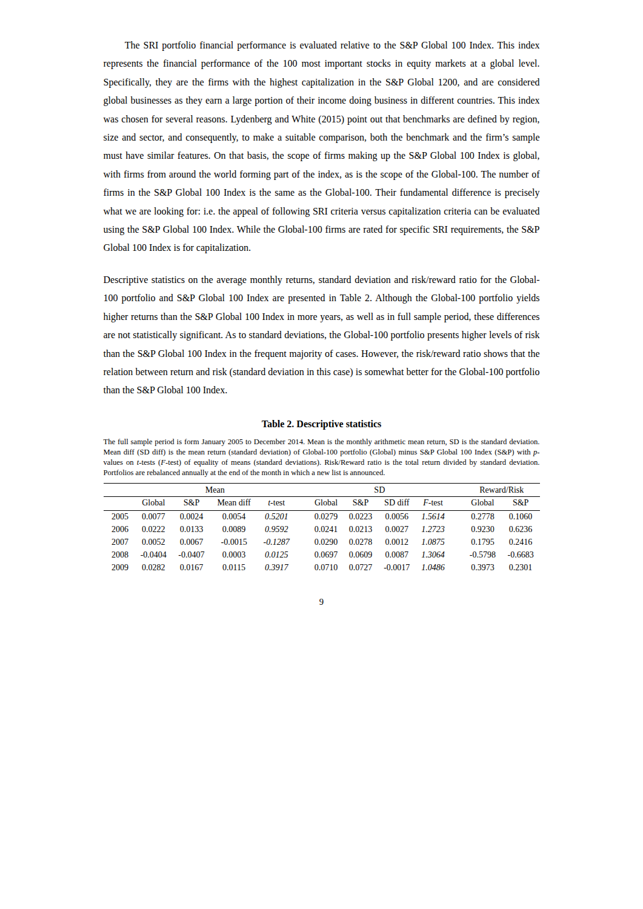The SRI portfolio financial performance is evaluated relative to the S&P Global 100 Index. This index represents the financial performance of the 100 most important stocks in equity markets at a global level. Specifically, they are the firms with the highest capitalization in the S&P Global 1200, and are considered global businesses as they earn a large portion of their income doing business in different countries. This index was chosen for several reasons. Lydenberg and White (2015) point out that benchmarks are defined by region, size and sector, and consequently, to make a suitable comparison, both the benchmark and the firm’s sample must have similar features. On that basis, the scope of firms making up the S&P Global 100 Index is global, with firms from around the world forming part of the index, as is the scope of the Global-100. The number of firms in the S&P Global 100 Index is the same as the Global-100. Their fundamental difference is precisely what we are looking for: i.e. the appeal of following SRI criteria versus capitalization criteria can be evaluated using the S&P Global 100 Index. While the Global-100 firms are rated for specific SRI requirements, the S&P Global 100 Index is for capitalization.
Descriptive statistics on the average monthly returns, standard deviation and risk/reward ratio for the Global-100 portfolio and S&P Global 100 Index are presented in Table 2. Although the Global-100 portfolio yields higher returns than the S&P Global 100 Index in more years, as well as in full sample period, these differences are not statistically significant. As to standard deviations, the Global-100 portfolio presents higher levels of risk than the S&P Global 100 Index in the frequent majority of cases. However, the risk/reward ratio shows that the relation between return and risk (standard deviation in this case) is somewhat better for the Global-100 portfolio than the S&P Global 100 Index.
Table 2. Descriptive statistics
The full sample period is form January 2005 to December 2014. Mean is the monthly arithmetic mean return, SD is the standard deviation. Mean diff (SD diff) is the mean return (standard deviation) of Global-100 portfolio (Global) minus S&P Global 100 Index (S&P) with p-values on t-tests (F-test) of equality of means (standard deviations). Risk/Reward ratio is the total return divided by standard deviation. Portfolios are rebalanced annually at the end of the month in which a new list is announced.
| | Mean | | SD | | Reward/Risk |
| --- | --- | --- | --- | --- | --- |
| | Global | S&P | Mean diff | t -test | | Global | S&P | SD diff | F -test | | Global | S&P |
| 2005 | 0.0077 | 0.0024 | 0.0054 | 0.5201 | | 0.0279 | 0.0223 | 0.0056 | 1.5614 | | 0.2778 | 0.1060 |
| 2006 | 0.0222 | 0.0133 | 0.0089 | 0.9592 | | 0.0241 | 0.0213 | 0.0027 | 1.2723 | | 0.9230 | 0.6236 |
| 2007 | 0.0052 | 0.0067 | -0.0015 | -0.1287 | | 0.0290 | 0.0278 | 0.0012 | 1.0875 | | 0.1795 | 0.2416 |
| 2008 | -0.0404 | -0.0407 | 0.0003 | 0.0125 | | 0.0697 | 0.0609 | 0.0087 | 1.3064 | | -0.5798 | -0.6683 |
| 2009 | 0.0282 | 0.0167 | 0.0115 | 0.3917 | | 0.0710 | 0.0727 | -0.0017 | 1.0486 | | 0.3973 | 0.2301 |
9